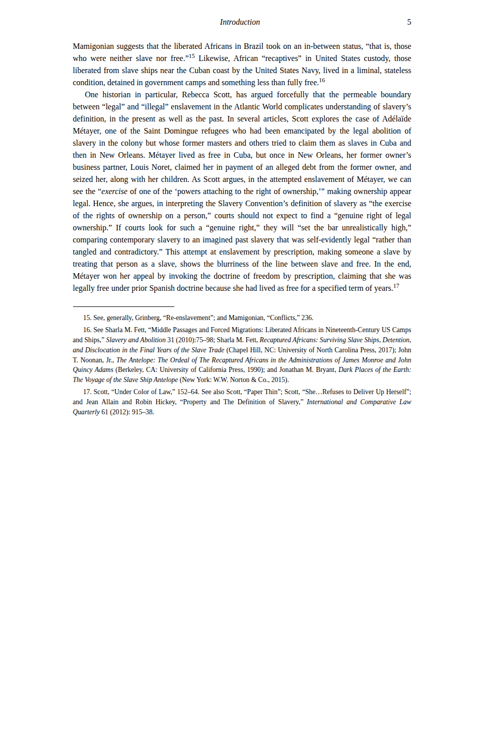Introduction 5
Mamigonian suggests that the liberated Africans in Brazil took on an in-between status, “that is, those who were neither slave nor free.”15 Likewise, African “recaptives” in United States custody, those liberated from slave ships near the Cuban coast by the United States Navy, lived in a liminal, stateless condition, detained in government camps and something less than fully free.16
One historian in particular, Rebecca Scott, has argued forcefully that the permeable boundary between “legal” and “illegal” enslavement in the Atlantic World complicates understanding of slavery’s definition, in the present as well as the past. In several articles, Scott explores the case of Adélaïde Métayer, one of the Saint Domingue refugees who had been emancipated by the legal abolition of slavery in the colony but whose former masters and others tried to claim them as slaves in Cuba and then in New Orleans. Métayer lived as free in Cuba, but once in New Orleans, her former owner’s business partner, Louis Noret, claimed her in payment of an alleged debt from the former owner, and seized her, along with her children. As Scott argues, in the attempted enslavement of Métayer, we can see the “exercise of one of the ‘powers attaching to the right of ownership,’” making ownership appear legal. Hence, she argues, in interpreting the Slavery Convention’s definition of slavery as “the exercise of the rights of ownership on a person,” courts should not expect to find a “genuine right of legal ownership.” If courts look for such a “genuine right,” they will “set the bar unrealistically high,” comparing contemporary slavery to an imagined past slavery that was self-evidently legal “rather than tangled and contradictory.” This attempt at enslavement by prescription, making someone a slave by treating that person as a slave, shows the blurriness of the line between slave and free. In the end, Métayer won her appeal by invoking the doctrine of freedom by prescription, claiming that she was legally free under prior Spanish doctrine because she had lived as free for a specified term of years.17
15. See, generally, Grinberg, “Re-enslavement”; and Mamigonian, “Conflicts,” 236.
16. See Sharla M. Fett, “Middle Passages and Forced Migrations: Liberated Africans in Nineteenth-Century US Camps and Ships,” Slavery and Abolition 31 (2010):75–98; Sharla M. Fett, Recaptured Africans: Surviving Slave Ships, Detention, and Disclocation in the Final Years of the Slave Trade (Chapel Hill, NC: University of North Carolina Press, 2017); John T. Noonan, Jr., The Antelope: The Ordeal of The Recaptured Africans in the Administrations of James Monroe and John Quincy Adams (Berkeley, CA: University of California Press, 1990); and Jonathan M. Bryant, Dark Places of the Earth: The Voyage of the Slave Ship Antelope (New York: W.W. Norton & Co., 2015).
17. Scott, “Under Color of Law,” 152–64. See also Scott, “Paper Thin”; Scott, “She…Refuses to Deliver Up Herself”; and Jean Allain and Robin Hickey, “Property and The Definition of Slavery,” International and Comparative Law Quarterly 61 (2012): 915–38.